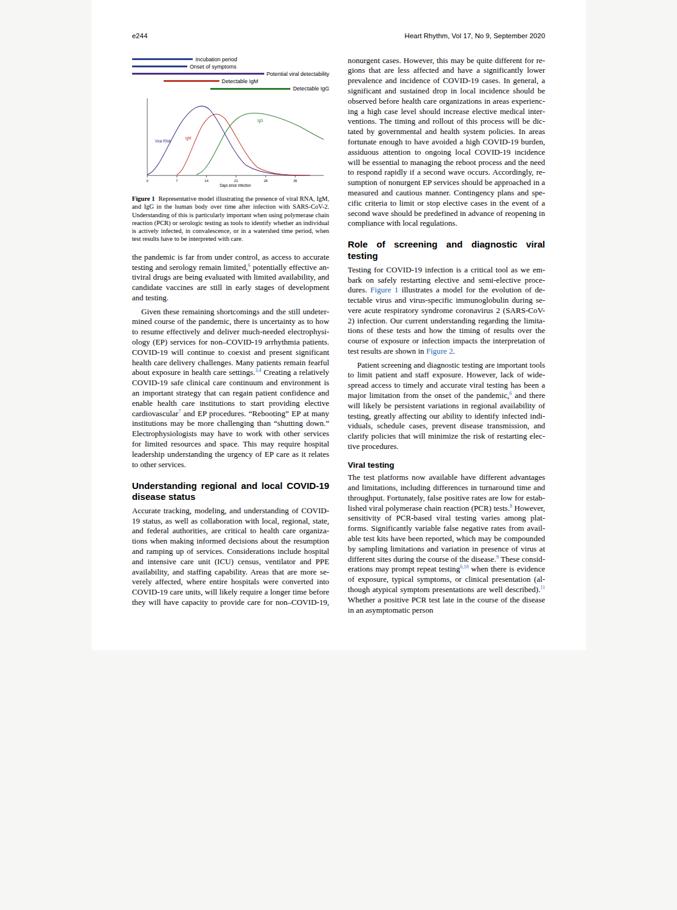e244 Heart Rhythm, Vol 17, No 9, September 2020
Incubation period
Onset of symptoms
Potential viral detectability
Detectable IgM
Detectable IgG
0 7 14 21 28 35 Viral RNA IgM IgG Days since infection
Figure 1 Representative model illustrating the presence of viral RNA, IgM, and IgG in the human body over time after infection with SARS-CoV-2. Understanding of this is particularly important when using polymerase chain reaction (PCR) or serologic testing as tools to identify whether an individual is actively infected, in convalescence, or in a watershed time period, when test results have to be interpreted with care.
the pandemic is far from under control, as access to accurate testing and serology remain limited,6 potentially effective antiviral drugs are being evaluated with limited availability, and candidate vaccines are still in early stages of development and testing.
Given these remaining shortcomings and the still undetermined course of the pandemic, there is uncertainty as to how to resume effectively and deliver much-needed electrophysiology (EP) services for non–COVID-19 arrhythmia patients. COVID-19 will continue to coexist and present significant health care delivery challenges. Many patients remain fearful about exposure in health care settings.3,4 Creating a relatively COVID-19 safe clinical care continuum and environment is an important strategy that can regain patient confidence and enable health care institutions to start providing elective cardiovascular7 and EP procedures. “Rebooting” EP at many institutions may be more challenging than “shutting down.” Electrophysiologists may have to work with other services for limited resources and space. This may require hospital leadership understanding the urgency of EP care as it relates to other services.
Understanding regional and local COVID-19 disease status
Accurate tracking, modeling, and understanding of COVID-19 status, as well as collaboration with local, regional, state, and federal authorities, are critical to health care organizations when making informed decisions about the resumption and ramping up of services. Considerations include hospital and intensive care unit (ICU) census, ventilator and PPE availability, and staffing capability. Areas that are more severely affected, where entire hospitals were converted into COVID-19 care units, will likely require a longer time before they will have capacity to provide care for non–COVID-19, nonurgent cases. However, this may be quite different for regions that are less affected and have a significantly lower prevalence and incidence of COVID-19 cases. In general, a significant and sustained drop in local incidence should be observed before health care organizations in areas experiencing a high case level should increase elective medical interventions. The timing and rollout of this process will be dictated by governmental and health system policies. In areas fortunate enough to have avoided a high COVID-19 burden, assiduous attention to ongoing local COVID-19 incidence will be essential to managing the reboot process and the need to respond rapidly if a second wave occurs. Accordingly, resumption of nonurgent EP services should be approached in a measured and cautious manner. Contingency plans and specific criteria to limit or stop elective cases in the event of a second wave should be predefined in advance of reopening in compliance with local regulations.
Role of screening and diagnostic viral testing
Testing for COVID-19 infection is a critical tool as we embark on safely restarting elective and semi-elective procedures. Figure 1 illustrates a model for the evolution of detectable virus and virus-specific immunoglobulin during severe acute respiratory syndrome coronavirus 2 (SARS-CoV-2) infection. Our current understanding regarding the limitations of these tests and how the timing of results over the course of exposure or infection impacts the interpretation of test results are shown in Figure 2.
Patient screening and diagnostic testing are important tools to limit patient and staff exposure. However, lack of widespread access to timely and accurate viral testing has been a major limitation from the onset of the pandemic,6 and there will likely be persistent variations in regional availability of testing, greatly affecting our ability to identify infected individuals, schedule cases, prevent disease transmission, and clarify policies that will minimize the risk of restarting elective procedures.
Viral testing
The test platforms now available have different advantages and limitations, including differences in turnaround time and throughput. Fortunately, false positive rates are low for established viral polymerase chain reaction (PCR) tests.8 However, sensitivity of PCR-based viral testing varies among platforms. Significantly variable false negative rates from available test kits have been reported, which may be compounded by sampling limitations and variation in presence of virus at different sites during the course of the disease.9 These considerations may prompt repeat testing6,10 when there is evidence of exposure, typical symptoms, or clinical presentation (although atypical symptom presentations are well described).11 Whether a positive PCR test late in the course of the disease in an asymptomatic person